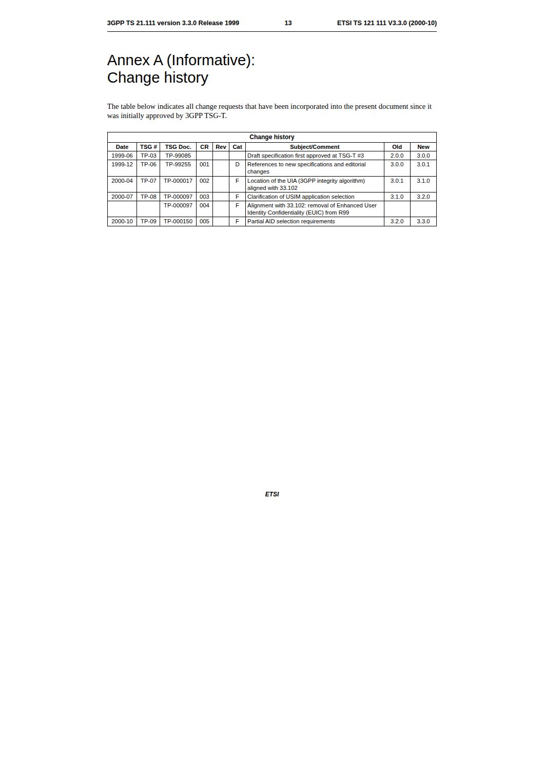3GPP TS 21.111 version 3.3.0 Release 1999
13
ETSI TS 121 111 V3.3.0 (2000-10)
Annex A (Informative):
Change history
The table below indicates all change requests that have been incorporated into the present document since it was initially approved by 3GPP TSG-T.
Change history
| Date | TSG # | TSG Doc. | CR | Rev | Cat | Subject/Comment | Old | New |
| --- | --- | --- | --- | --- | --- | --- | --- | --- |
| 1999-06 | TP-03 | TP-99085 | | | | Draft specification first approved at TSG-T #3 | 2.0.0 | 3.0.0 |
| 1999-12 | TP-06 | TP-99255 | 001 | | D | References to new specifications and editorial changes | 3.0.0 | 3.0.1 |
| 2000-04 | TP-07 | TP-000017 | 002 | | F | Location of the UIA (3GPP integrity algorithm) aligned with 33.102 | 3.0.1 | 3.1.0 |
| 2000-07 | TP-08 | TP-000097 | 003 | | F | Clarification of USIM application selection | 3.1.0 | 3.2.0 |
| | | TP-000097 | 004 | | F | Alignment with 33.102: removal of Enhanced User Identity Confidentiality (EUIC) from R99 | | |
| 2000-10 | TP-09 | TP-000150 | 005 | | F | Partial AID selection requirements | 3.2.0 | 3.3.0 |
ETSI